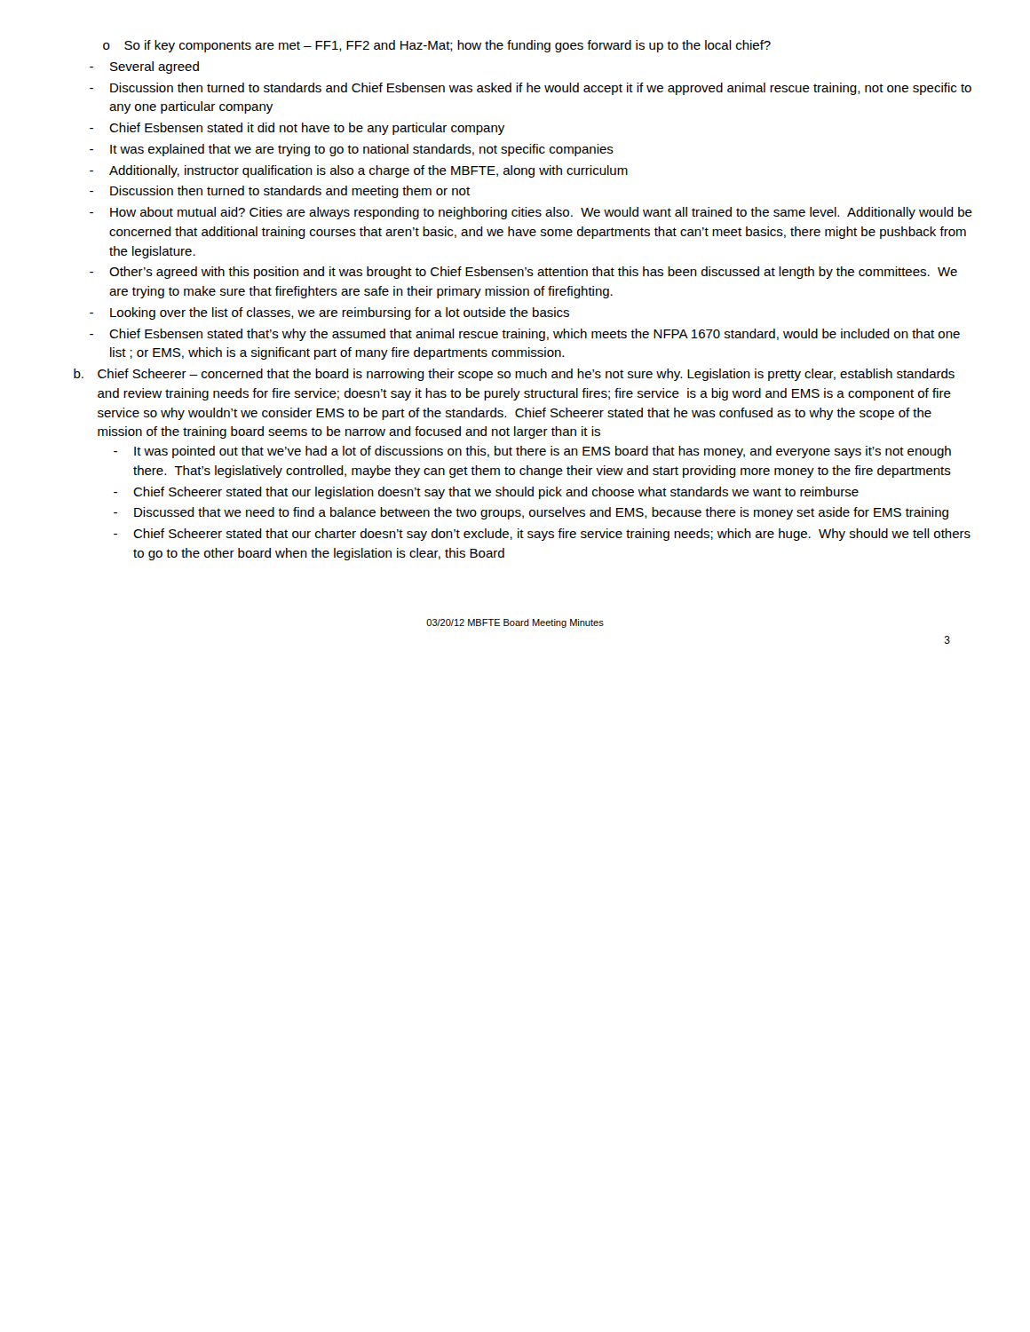So if key components are met – FF1, FF2 and Haz-Mat; how the funding goes forward is up to the local chief?
Several agreed
Discussion then turned to standards and Chief Esbensen was asked if he would accept it if we approved animal rescue training, not one specific to any one particular company
Chief Esbensen stated it did not have to be any particular company
It was explained that we are trying to go to national standards, not specific companies
Additionally, instructor qualification is also a charge of the MBFTE, along with curriculum
Discussion then turned to standards and meeting them or not
How about mutual aid? Cities are always responding to neighboring cities also. We would want all trained to the same level. Additionally would be concerned that additional training courses that aren’t basic, and we have some departments that can’t meet basics, there might be pushback from the legislature.
Other’s agreed with this position and it was brought to Chief Esbensen’s attention that this has been discussed at length by the committees. We are trying to make sure that firefighters are safe in their primary mission of firefighting.
Looking over the list of classes, we are reimbursing for a lot outside the basics
Chief Esbensen stated that’s why the assumed that animal rescue training, which meets the NFPA 1670 standard, would be included on that one list ; or EMS, which is a significant part of many fire departments commission.
Chief Scheerer – concerned that the board is narrowing their scope so much and he’s not sure why. Legislation is pretty clear, establish standards and review training needs for fire service; doesn’t say it has to be purely structural fires; fire service is a big word and EMS is a component of fire service so why wouldn’t we consider EMS to be part of the standards. Chief Scheerer stated that he was confused as to why the scope of the mission of the training board seems to be narrow and focused and not larger than it is
It was pointed out that we’ve had a lot of discussions on this, but there is an EMS board that has money, and everyone says it’s not enough there. That’s legislatively controlled, maybe they can get them to change their view and start providing more money to the fire departments
Chief Scheerer stated that our legislation doesn’t say that we should pick and choose what standards we want to reimburse
Discussed that we need to find a balance between the two groups, ourselves and EMS, because there is money set aside for EMS training
Chief Scheerer stated that our charter doesn’t say don’t exclude, it says fire service training needs; which are huge. Why should we tell others to go to the other board when the legislation is clear, this Board
03/20/12 MBFTE Board Meeting Minutes
3